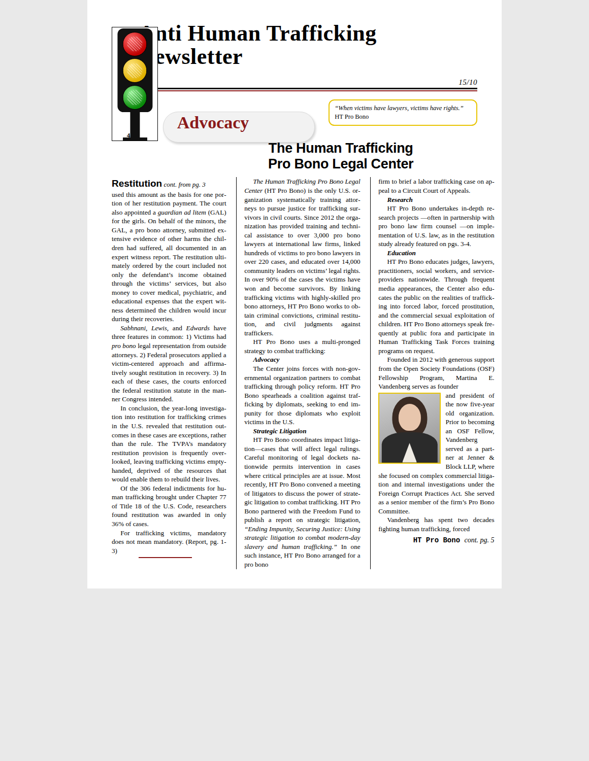4
Anti Human Trafficking Newsletter
15/10
Advocacy
“When victims have lawyers, victims have rights.” HT Pro Bono
The Human Trafficking
Pro Bono Legal Center
Restitution cont. from pg. 3
used this amount as the basis for one portion of her restitution payment. The court also appointed a guardian ad litem (GAL) for the girls. On behalf of the minors, the GAL, a pro bono attorney, submitted extensive evidence of other harms the children had suffered, all documented in an expert witness report. The restitution ultimately ordered by the court included not only the defendant’s income obtained through the victims’ services, but also money to cover medical, psychiatric, and educational expenses that the expert witness determined the children would incur during their recoveries.
Sabhnani, Lewis, and Edwards have three features in common: 1) Victims had pro bono legal representation from outside attorneys. 2) Federal prosecutors applied a victim-centered approach and affirmatively sought restitution in recovery. 3) In each of these cases, the courts enforced the federal restitution statute in the manner Congress intended.
In conclusion, the year-long investigation into restitution for trafficking crimes in the U.S. revealed that restitution outcomes in these cases are exceptions, rather than the rule. The TVPA’s mandatory restitution provision is frequently overlooked, leaving trafficking victims empty-handed, deprived of the resources that would enable them to rebuild their lives.
Of the 306 federal indictments for human trafficking brought under Chapter 77 of Title 18 of the U.S. Code, researchers found restitution was awarded in only 36% of cases.
For trafficking victims, mandatory does not mean mandatory. (Report, pg. 1-3)
The Human Trafficking Pro Bono Legal Center (HT Pro Bono) is the only U.S. organization systematically training attorneys to pursue justice for trafficking survivors in civil courts. Since 2012 the organization has provided training and technical assistance to over 3,000 pro bono lawyers at international law firms, linked hundreds of victims to pro bono lawyers in over 220 cases, and educated over 14,000 community leaders on victims’ legal rights. In over 90% of the cases the victims have won and become survivors. By linking trafficking victims with highly-skilled pro bono attorneys, HT Pro Bono works to obtain criminal convictions, criminal restitution, and civil judgments against traffickers.
HT Pro Bono uses a multi-pronged strategy to combat trafficking:
Advocacy
The Center joins forces with non-governmental organization partners to combat trafficking through policy reform. HT Pro Bono spearheads a coalition against trafficking by diplomats, seeking to end impunity for those diplomats who exploit victims in the U.S.
Strategic Litigation
HT Pro Bono coordinates impact litigation—cases that will affect legal rulings. Careful monitoring of legal dockets nationwide permits intervention in cases where critical principles are at issue. Most recently, HT Pro Bono convened a meeting of litigators to discuss the power of strategic litigation to combat trafficking. HT Pro Bono partnered with the Freedom Fund to publish a report on strategic litigation, “Ending Impunity, Securing Justice: Using strategic litigation to combat modern-day slavery and human trafficking.” In one such instance, HT Pro Bono arranged for a pro bono
firm to brief a labor trafficking case on appeal to a Circuit Court of Appeals.
Research
HT Pro Bono undertakes in-depth research projects —often in partnership with pro bono law firm counsel —on implementation of U.S. law, as in the restitution study already featured on pgs. 3-4.
Education
HT Pro Bono educates judges, lawyers, practitioners, social workers, and service-providers nationwide. Through frequent media appearances, the Center also educates the public on the realities of trafficking into forced labor, forced prostitution, and the commercial sexual exploitation of children. HT Pro Bono attorneys speak frequently at public fora and participate in Human Trafficking Task Forces training programs on request.
Founded in 2012 with generous support from the Open Society Foundations (OSF) Fellowship Program, Martina E. Vandenberg serves as founder
and president of the now five-year old organization. Prior to becoming an OSF Fellow, Vandenberg served as a partner at Jenner & Block LLP, where she focused on complex commercial litigation and internal investigations under the Foreign Corrupt Practices Act. She served as a senior member of the firm’s Pro Bono Committee.
Vandenberg has spent two decades fighting human trafficking, forced
HT Pro Bono cont. pg. 5